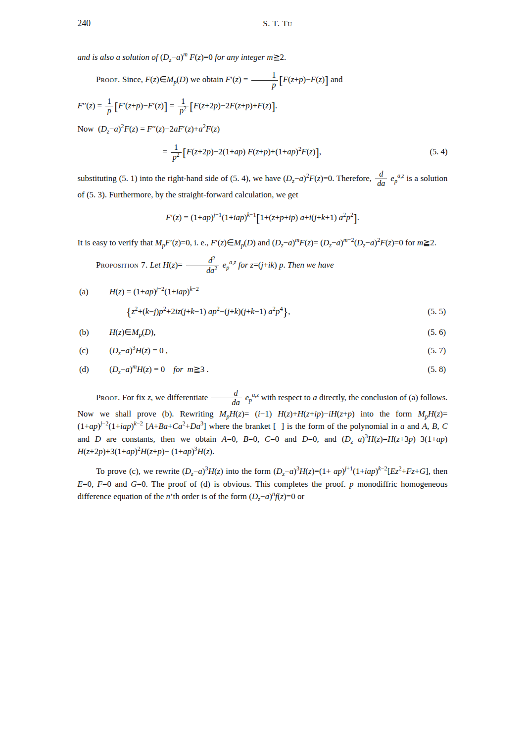240 S. T. Tu
and is also a solution of (Dz−a)m F(z)=0 for any integer m≧2.
Proof. Since, F(z)∈Mp(D) we obtain F′(z) = 1 p[F(z+p)−F(z)] and
F′′(z) = 1 p[F′(z+p)−F′(z)] = 1 p2[F(z+2p)−2F(z+p)+F(z)].
Now (Dz−a)2F(z) = F′′(z)−2aF′(z)+a2F(z)
= 1 p2[F(z+2p)−2(1+ap) F(z+p)+(1+ap)2F(z)],
(5. 4)
substituting (5. 1) into the right-hand side of (5. 4), we have (Dz−a)2F(z)=0. Therefore, dda epa,z is a solution of (5. 3). Furthermore, by the straight-forward calculation, we get
F′(z) = (1+ap)j−1(1+iap)k−1[1+(z+p+ip) a+i(j+k+1) a2p2].
It is easy to verify that MpF′(z)=0, i. e., F′(z)∈Mp(D) and (Dz−a)mF(z)= (Dz−a)m−2(Dz−a)2F(z)=0 for m≧2.
Proposition 7. Let H(z)= d2 da2 epa,z for z=(j+ik) p. Then we have
| (a) | H ( z ) = (1+ ap ) j −2 (1+ iap ) k −2 | |
| | { z 2 +( k − j ) p 2 +2 iz ( j + k −1) ap 2 −( j + k )( j + k −1) a 2 p 4 } , | (5. 5) |
| (b) | H ( z )∈ M p ( D ), | (5. 6) |
| (c) | ( D z − a ) 3 H ( z ) = 0 , | (5. 7) |
| (d) | ( D z − a ) m H ( z ) = 0 for m ≧3 . | (5. 8) |
Proof. For fix z, we differentiate dda epa,z with respect to a directly, the conclusion of (a) follows. Now we shall prove (b). Rewriting MpH(z)= (i−1) H(z)+H(z+ip)−iH(z+p) into the form MpH(z)=(1+ap)j−2(1+iap)k−2 [A+Ba+Ca2+Da3] where the branket [ ] is the form of the polynomial in a and A, B, C and D are constants, then we obtain A=0, B=0, C=0 and D=0, and (Dz−a)3H(z)=H(z+3p)−3(1+ap) H(z+2p)+3(1+ap)2H(z+p)− (1+ap)3H(z).
To prove (c), we rewrite (Dz−a)3H(z) into the form (Dz−a)3H(z)=(1+ ap)j+1(1+iap)k−2[Ez2+Fz+G], then E=0, F=0 and G=0. The proof of (d) is obvious. This completes the proof. p monodiffric homogeneous difference equation of the n’th order is of the form (Dz−a)nf(z)=0 or